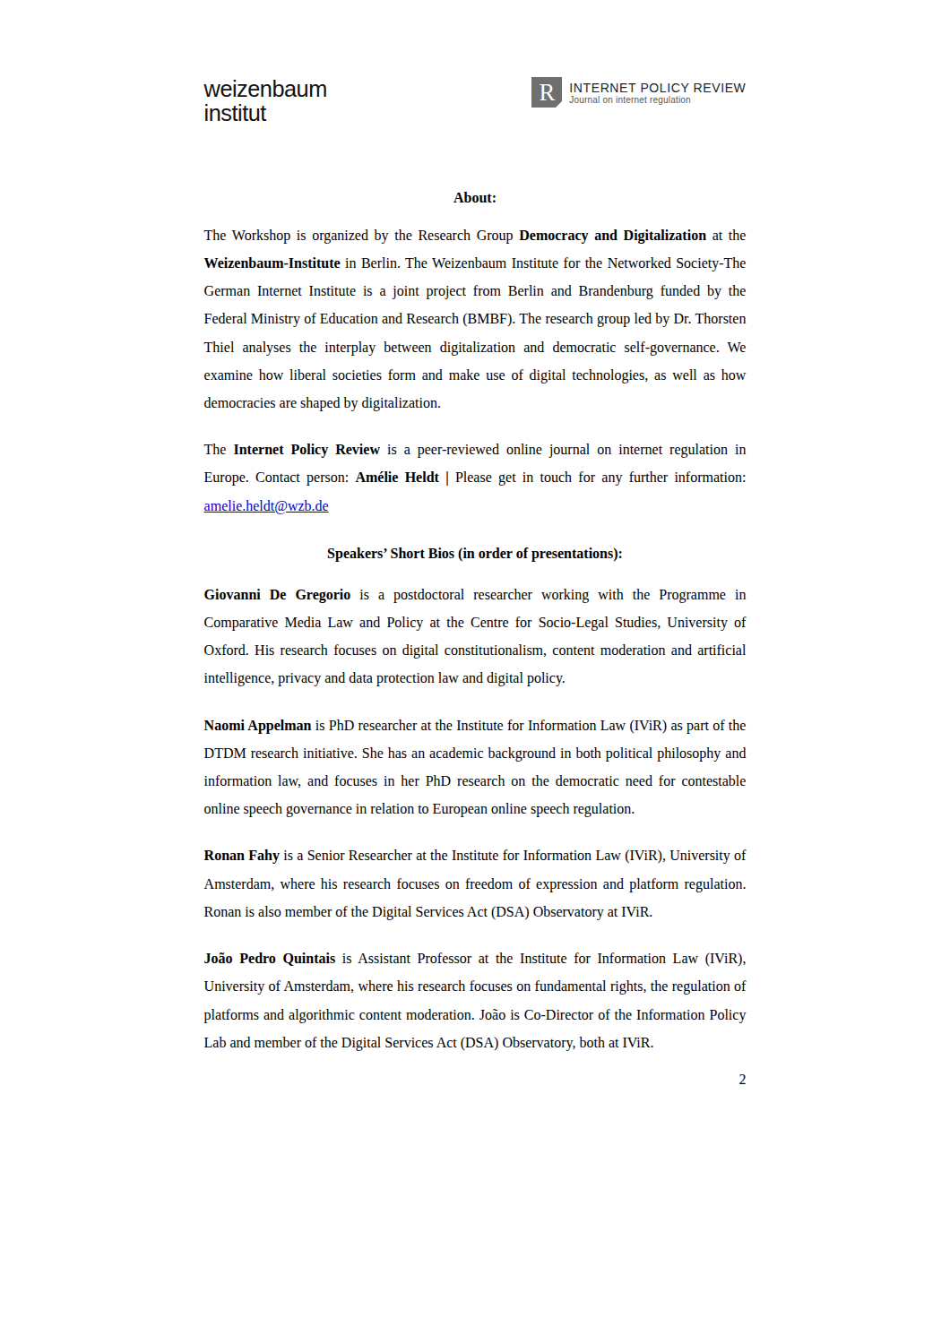weizenbaum
institut
R
INTERNET POLICY REVIEW
Journal on internet regulation
About:
The Workshop is organized by the Research Group Democracy and Digitalization at the Weizenbaum-Institute in Berlin. The Weizenbaum Institute for the Networked Society-The German Internet Institute is a joint project from Berlin and Brandenburg funded by the Federal Ministry of Education and Research (BMBF). The research group led by Dr. Thorsten Thiel analyses the interplay between digitalization and democratic self-governance. We examine how liberal societies form and make use of digital technologies, as well as how democracies are shaped by digitalization.
The Internet Policy Review is a peer-reviewed online journal on internet regulation in Europe. Contact person: Amélie Heldt | Please get in touch for any further information: amelie.heldt@wzb.de
Speakers’ Short Bios (in order of presentations):
Giovanni De Gregorio is a postdoctoral researcher working with the Programme in Comparative Media Law and Policy at the Centre for Socio-Legal Studies, University of Oxford. His research focuses on digital constitutionalism, content moderation and artificial intelligence, privacy and data protection law and digital policy.
Naomi Appelman is PhD researcher at the Institute for Information Law (IViR) as part of the DTDM research initiative. She has an academic background in both political philosophy and information law, and focuses in her PhD research on the democratic need for contestable online speech governance in relation to European online speech regulation.
Ronan Fahy is a Senior Researcher at the Institute for Information Law (IViR), University of Amsterdam, where his research focuses on freedom of expression and platform regulation. Ronan is also member of the Digital Services Act (DSA) Observatory at IViR.
João Pedro Quintais is Assistant Professor at the Institute for Information Law (IViR), University of Amsterdam, where his research focuses on fundamental rights, the regulation of platforms and algorithmic content moderation. João is Co-Director of the Information Policy Lab and member of the Digital Services Act (DSA) Observatory, both at IViR.
2